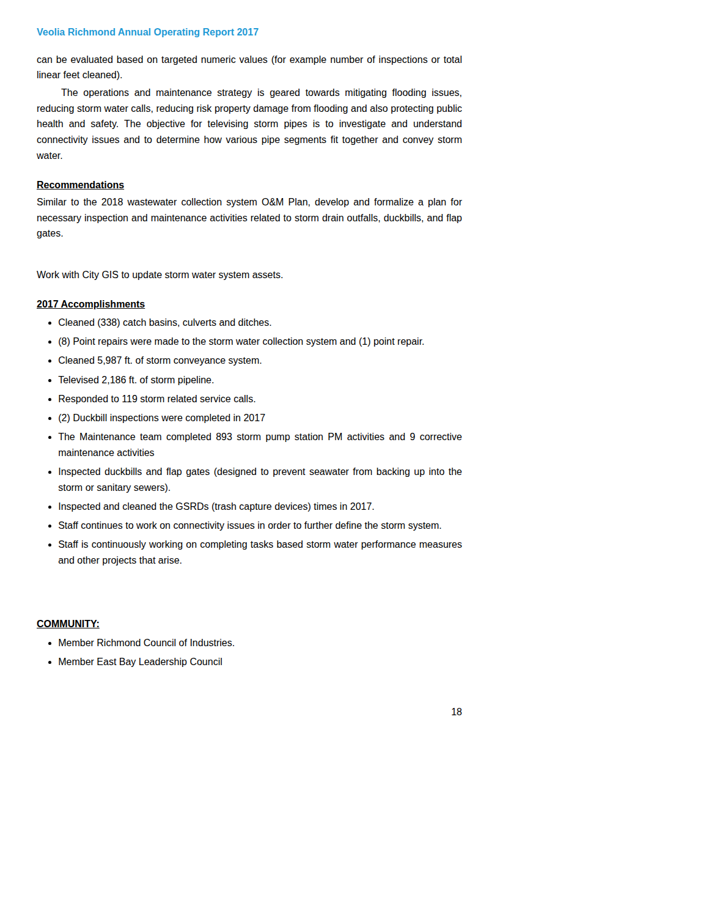Veolia Richmond Annual Operating Report 2017
can be evaluated based on targeted numeric values (for example number of inspections or total linear feet cleaned).
The operations and maintenance strategy is geared towards mitigating flooding issues, reducing storm water calls, reducing risk property damage from flooding and also protecting public health and safety. The objective for televising storm pipes is to investigate and understand connectivity issues and to determine how various pipe segments fit together and convey storm water.
Recommendations
Similar to the 2018 wastewater collection system O&M Plan, develop and formalize a plan for necessary inspection and maintenance activities related to storm drain outfalls, duckbills, and flap gates.
Work with City GIS to update storm water system assets.
2017 Accomplishments
Cleaned (338) catch basins, culverts and ditches.
(8) Point repairs were made to the storm water collection system and (1) point repair.
Cleaned 5,987 ft. of storm conveyance system.
Televised 2,186 ft. of storm pipeline.
Responded to 119 storm related service calls.
(2) Duckbill inspections were completed in 2017
The Maintenance team completed 893 storm pump station PM activities and 9 corrective maintenance activities
Inspected duckbills and flap gates (designed to prevent seawater from backing up into the storm or sanitary sewers).
Inspected and cleaned the GSRDs (trash capture devices) times in 2017.
Staff continues to work on connectivity issues in order to further define the storm system.
Staff is continuously working on completing tasks based storm water performance measures and other projects that arise.
COMMUNITY:
Member Richmond Council of Industries.
Member East Bay Leadership Council
18